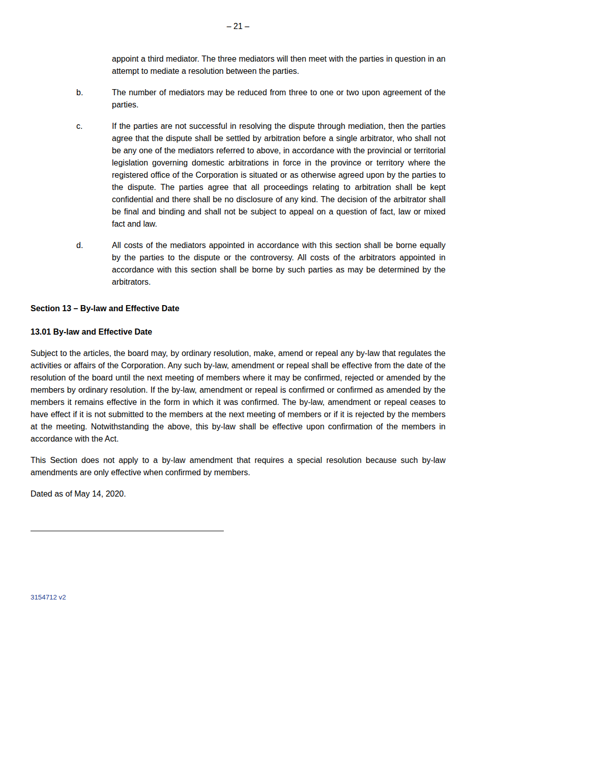– 21 –
appoint a third mediator. The three mediators will then meet with the parties in question in an attempt to mediate a resolution between the parties.
b.
The number of mediators may be reduced from three to one or two upon agreement of the parties.
c.
If the parties are not successful in resolving the dispute through mediation, then the parties agree that the dispute shall be settled by arbitration before a single arbitrator, who shall not be any one of the mediators referred to above, in accordance with the provincial or territorial legislation governing domestic arbitrations in force in the province or territory where the registered office of the Corporation is situated or as otherwise agreed upon by the parties to the dispute. The parties agree that all proceedings relating to arbitration shall be kept confidential and there shall be no disclosure of any kind. The decision of the arbitrator shall be final and binding and shall not be subject to appeal on a question of fact, law or mixed fact and law.
d.
All costs of the mediators appointed in accordance with this section shall be borne equally by the parties to the dispute or the controversy. All costs of the arbitrators appointed in accordance with this section shall be borne by such parties as may be determined by the arbitrators.
Section 13 – By-law and Effective Date
13.01 By-law and Effective Date
Subject to the articles, the board may, by ordinary resolution, make, amend or repeal any by-law that regulates the activities or affairs of the Corporation. Any such by-law, amendment or repeal shall be effective from the date of the resolution of the board until the next meeting of members where it may be confirmed, rejected or amended by the members by ordinary resolution. If the by-law, amendment or repeal is confirmed or confirmed as amended by the members it remains effective in the form in which it was confirmed. The by-law, amendment or repeal ceases to have effect if it is not submitted to the members at the next meeting of members or if it is rejected by the members at the meeting. Notwithstanding the above, this by-law shall be effective upon confirmation of the members in accordance with the Act.
This Section does not apply to a by-law amendment that requires a special resolution because such by-law amendments are only effective when confirmed by members.
Dated as of May 14, 2020.
3154712 v2